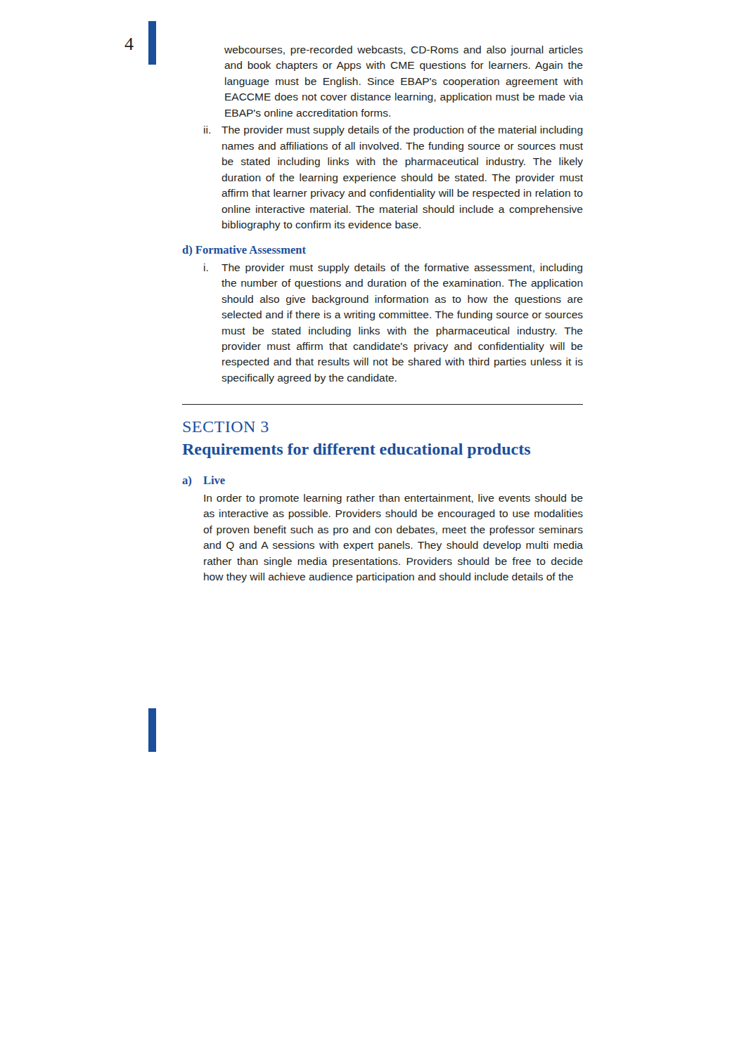4
webcourses, pre-recorded webcasts, CD-Roms and also journal articles and book chapters or Apps with CME questions for learners. Again the language must be English. Since EBAP's cooperation agreement with EACCME does not cover distance learning, application must be made via EBAP's online accreditation forms.
ii.
The provider must supply details of the production of the material including names and affiliations of all involved. The funding source or sources must be stated including links with the pharmaceutical industry. The likely duration of the learning experience should be stated. The provider must affirm that learner privacy and confidentiality will be respected in relation to online interactive material. The material should include a comprehensive bibliography to confirm its evidence base.
d) Formative Assessment
i.
The provider must supply details of the formative assessment, including the number of questions and duration of the examination. The application should also give background information as to how the questions are selected and if there is a writing committee. The funding source or sources must be stated including links with the pharmaceutical industry. The provider must affirm that candidate's privacy and confidentiality will be respected and that results will not be shared with third parties unless it is specifically agreed by the candidate.
SECTION 3
Requirements for different educational products
a)
Live
In order to promote learning rather than entertainment, live events should be as interactive as possible. Providers should be encouraged to use modalities of proven benefit such as pro and con debates, meet the professor seminars and Q and A sessions with expert panels. They should develop multi media rather than single media presentations. Providers should be free to decide how they will achieve audience participation and should include details of the